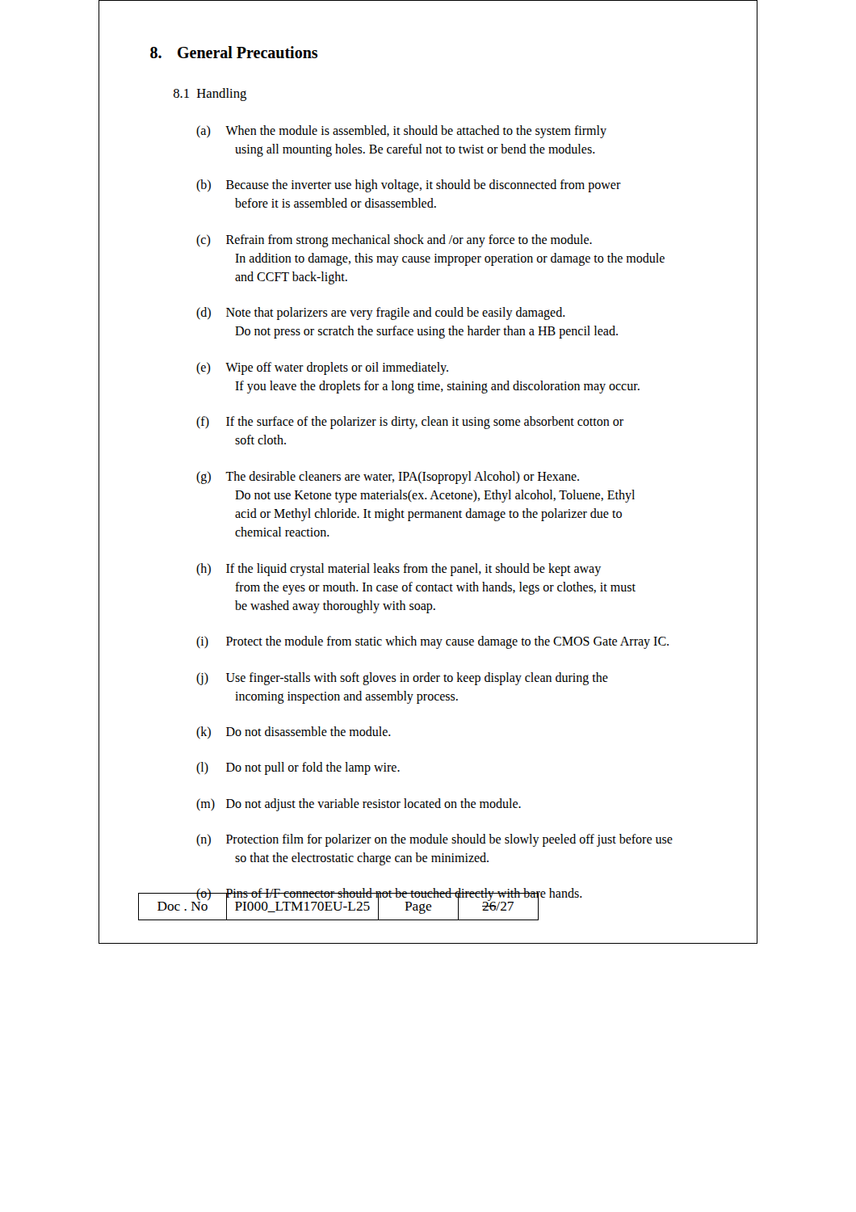8. General Precautions
8.1 Handling
(a) When the module is assembled, it should be attached to the system firmly using all mounting holes. Be careful not to twist or bend the modules.
(b) Because the inverter use high voltage, it should be disconnected from power before it is assembled or disassembled.
(c) Refrain from strong mechanical shock and /or any force to the module. In addition to damage, this may cause improper operation or damage to the module and CCFT back-light.
(d) Note that polarizers are very fragile and could be easily damaged. Do not press or scratch the surface using the harder than a HB pencil lead.
(e) Wipe off water droplets or oil immediately. If you leave the droplets for a long time, staining and discoloration may occur.
(f) If the surface of the polarizer is dirty, clean it using some absorbent cotton or soft cloth.
(g) The desirable cleaners are water, IPA(Isopropyl Alcohol) or Hexane. Do not use Ketone type materials(ex. Acetone), Ethyl alcohol, Toluene, Ethyl acid or Methyl chloride. It might permanent damage to the polarizer due to chemical reaction.
(h) If the liquid crystal material leaks from the panel, it should be kept away from the eyes or mouth. In case of contact with hands, legs or clothes, it must be washed away thoroughly with soap.
(i) Protect the module from static which may cause damage to the CMOS Gate Array IC.
(j) Use finger-stalls with soft gloves in order to keep display clean during the incoming inspection and assembly process.
(k) Do not disassemble the module.
(l) Do not pull or fold the lamp wire.
(m) Do not adjust the variable resistor located on the module.
(n) Protection film for polarizer on the module should be slowly peeled off just before use so that the electrostatic charge can be minimized.
(o) Pins of I/F connector should not be touched directly with bare hands.
| Doc . No | PI000_LTM170EU-L25 | Page | 26 /27 |